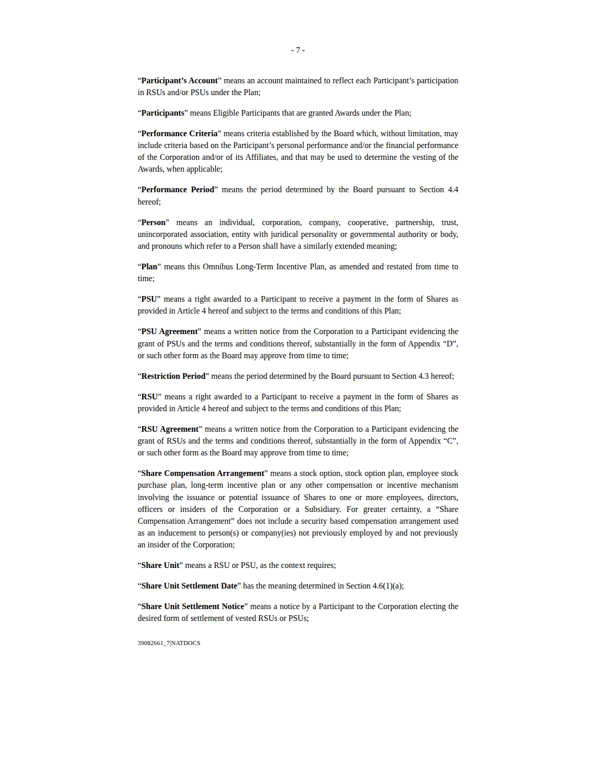- 7 -
“Participant’s Account” means an account maintained to reflect each Participant’s participation in RSUs and/or PSUs under the Plan;
“Participants” means Eligible Participants that are granted Awards under the Plan;
“Performance Criteria” means criteria established by the Board which, without limitation, may include criteria based on the Participant’s personal performance and/or the financial performance of the Corporation and/or of its Affiliates, and that may be used to determine the vesting of the Awards, when applicable;
“Performance Period” means the period determined by the Board pursuant to Section 4.4 hereof;
“Person” means an individual, corporation, company, cooperative, partnership, trust, unincorporated association, entity with juridical personality or governmental authority or body, and pronouns which refer to a Person shall have a similarly extended meaning;
“Plan” means this Omnibus Long-Term Incentive Plan, as amended and restated from time to time;
“PSU” means a right awarded to a Participant to receive a payment in the form of Shares as provided in Article 4 hereof and subject to the terms and conditions of this Plan;
“PSU Agreement” means a written notice from the Corporation to a Participant evidencing the grant of PSUs and the terms and conditions thereof, substantially in the form of Appendix “D”, or such other form as the Board may approve from time to time;
“Restriction Period” means the period determined by the Board pursuant to Section 4.3 hereof;
“RSU” means a right awarded to a Participant to receive a payment in the form of Shares as provided in Article 4 hereof and subject to the terms and conditions of this Plan;
“RSU Agreement” means a written notice from the Corporation to a Participant evidencing the grant of RSUs and the terms and conditions thereof, substantially in the form of Appendix “C”, or such other form as the Board may approve from time to time;
“Share Compensation Arrangement” means a stock option, stock option plan, employee stock purchase plan, long-term incentive plan or any other compensation or incentive mechanism involving the issuance or potential issuance of Shares to one or more employees, directors, officers or insiders of the Corporation or a Subsidiary. For greater certainty, a “Share Compensation Arrangement” does not include a security based compensation arrangement used as an inducement to person(s) or company(ies) not previously employed by and not previously an insider of the Corporation;
“Share Unit” means a RSU or PSU, as the context requires;
“Share Unit Settlement Date” has the meaning determined in Section 4.6(1)(a);
“Share Unit Settlement Notice” means a notice by a Participant to the Corporation electing the desired form of settlement of vested RSUs or PSUs;
39082661_7|NATDOCS